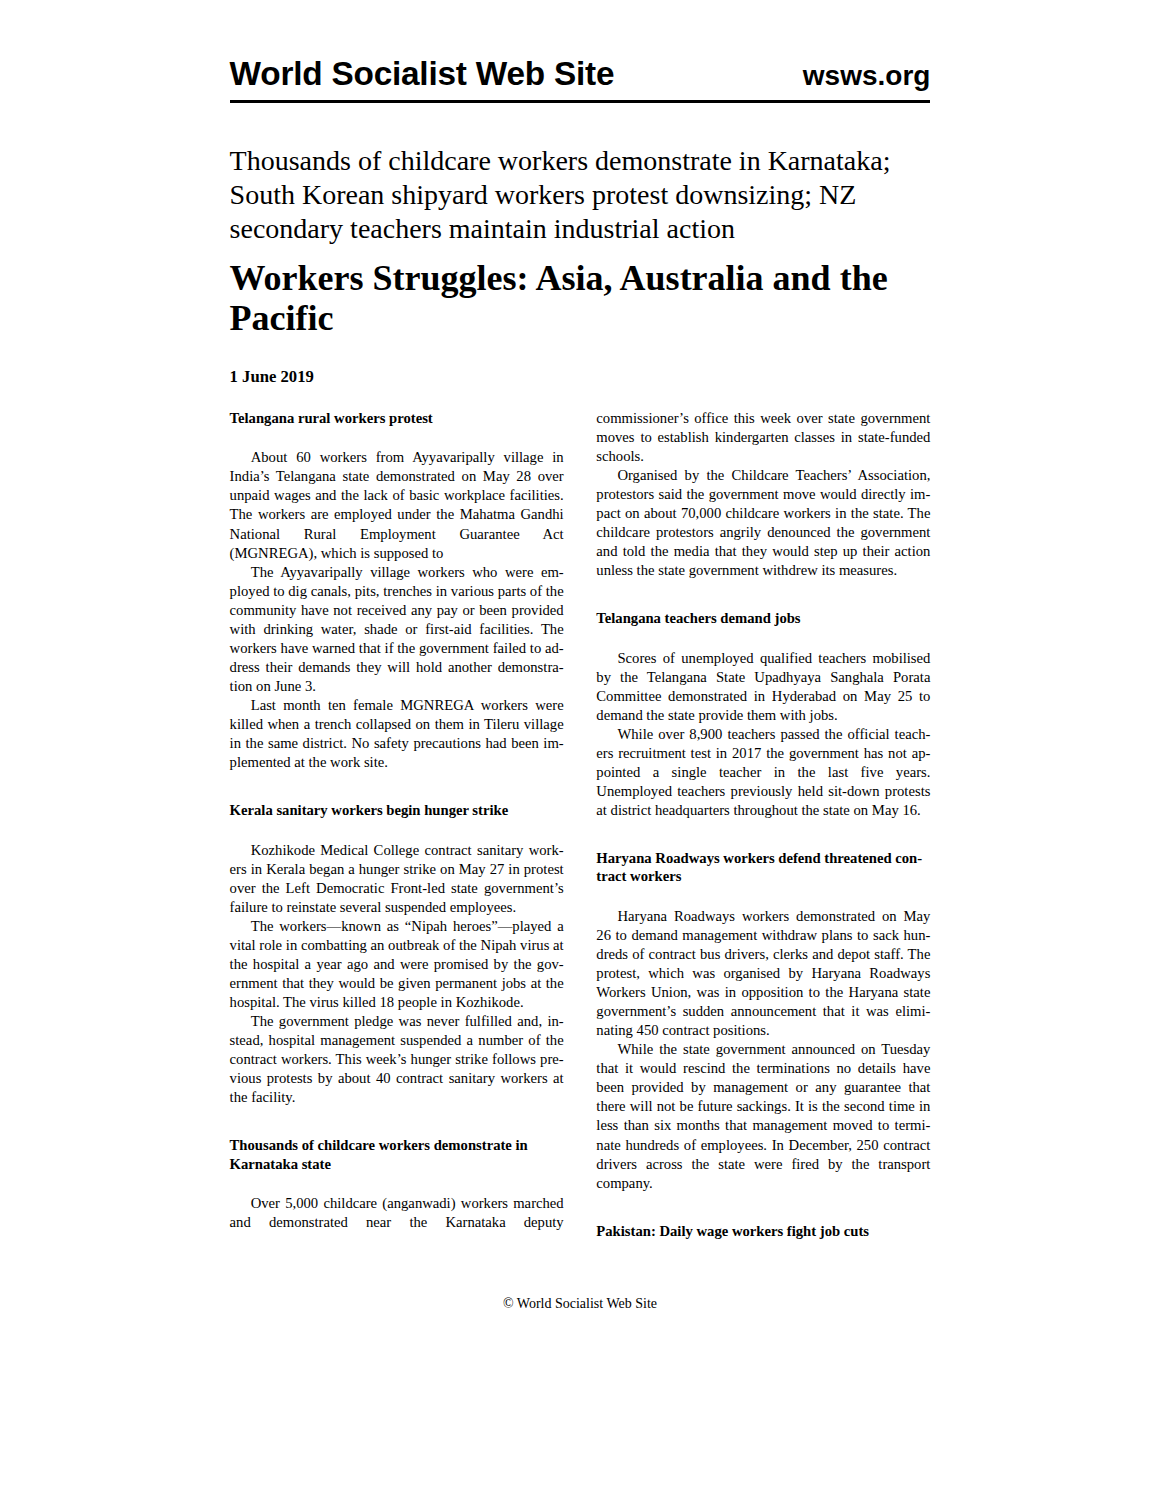World Socialist Web Site
wsws.org
Thousands of childcare workers demonstrate in Karnataka; South Korean shipyard workers protest downsizing; NZ secondary teachers maintain industrial action
Workers Struggles: Asia, Australia and the Pacific
1 June 2019
Telangana rural workers protest
About 60 workers from Ayyavaripally village in India’s Telangana state demonstrated on May 28 over unpaid wages and the lack of basic workplace facilities. The workers are employed under the Mahatma Gandhi National Rural Employment Guarantee Act (MGNREGA), which is supposed to
The Ayyavaripally village workers who were employed to dig canals, pits, trenches in various parts of the community have not received any pay or been provided with drinking water, shade or first-aid facilities. The workers have warned that if the government failed to address their demands they will hold another demonstration on June 3.
Last month ten female MGNREGA workers were killed when a trench collapsed on them in Tileru village in the same district. No safety precautions had been implemented at the work site.
Kerala sanitary workers begin hunger strike
Kozhikode Medical College contract sanitary workers in Kerala began a hunger strike on May 27 in protest over the Left Democratic Front-led state government’s failure to reinstate several suspended employees.
The workers—known as “Nipah heroes”—played a vital role in combatting an outbreak of the Nipah virus at the hospital a year ago and were promised by the government that they would be given permanent jobs at the hospital. The virus killed 18 people in Kozhikode.
The government pledge was never fulfilled and, instead, hospital management suspended a number of the contract workers. This week’s hunger strike follows previous protests by about 40 contract sanitary workers at the facility.
Thousands of childcare workers demonstrate in Karnataka state
Over 5,000 childcare (anganwadi) workers marched and demonstrated near the Karnataka deputy commissioner’s office this week over state government moves to establish kindergarten classes in state-funded schools.
Organised by the Childcare Teachers’ Association, protestors said the government move would directly impact on about 70,000 childcare workers in the state. The childcare protestors angrily denounced the government and told the media that they would step up their action unless the state government withdrew its measures.
Telangana teachers demand jobs
Scores of unemployed qualified teachers mobilised by the Telangana State Upadhyaya Sanghala Porata Committee demonstrated in Hyderabad on May 25 to demand the state provide them with jobs.
While over 8,900 teachers passed the official teachers recruitment test in 2017 the government has not appointed a single teacher in the last five years. Unemployed teachers previously held sit-down protests at district headquarters throughout the state on May 16.
Haryana Roadways workers defend threatened contract workers
Haryana Roadways workers demonstrated on May 26 to demand management withdraw plans to sack hundreds of contract bus drivers, clerks and depot staff. The protest, which was organised by Haryana Roadways Workers Union, was in opposition to the Haryana state government’s sudden announcement that it was eliminating 450 contract positions.
While the state government announced on Tuesday that it would rescind the terminations no details have been provided by management or any guarantee that there will not be future sackings. It is the second time in less than six months that management moved to terminate hundreds of employees. In December, 250 contract drivers across the state were fired by the transport company.
Pakistan: Daily wage workers fight job cuts
© World Socialist Web Site